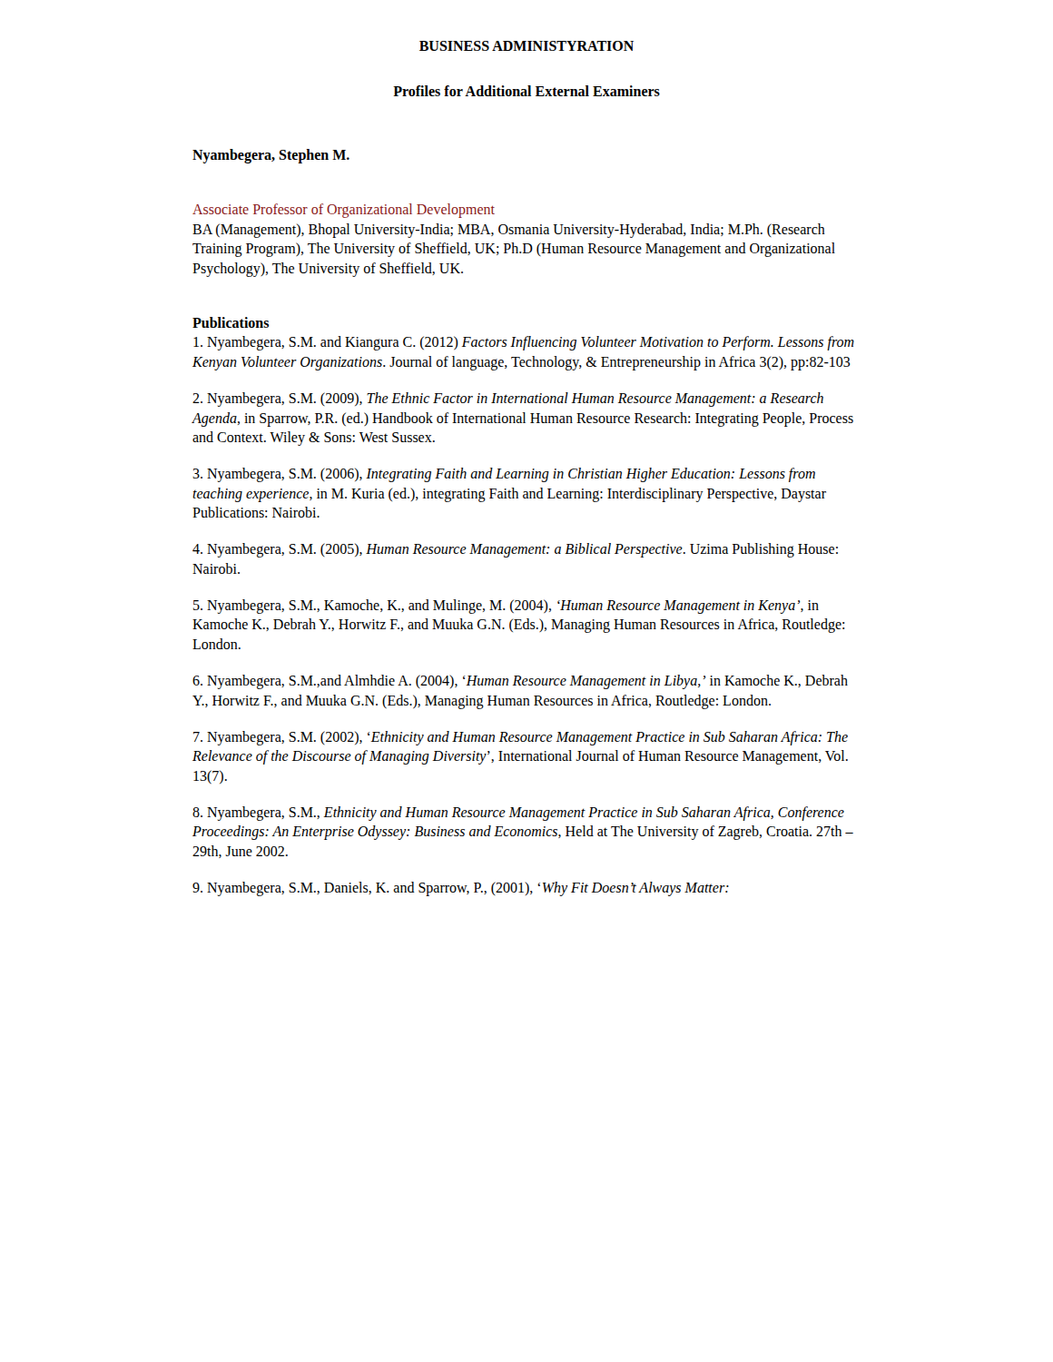BUSINESS ADMINISTYRATION
Profiles for Additional External Examiners
Nyambegera, Stephen M.
Associate Professor of Organizational Development
BA (Management), Bhopal University-India; MBA, Osmania University-Hyderabad, India; M.Ph. (Research Training Program), The University of Sheffield, UK; Ph.D (Human Resource Management and Organizational Psychology), The University of Sheffield, UK.
Publications
1. Nyambegera, S.M. and Kiangura C. (2012) Factors Influencing Volunteer Motivation to Perform. Lessons from Kenyan Volunteer Organizations. Journal of language, Technology, & Entrepreneurship in Africa 3(2), pp:82-103
2. Nyambegera, S.M. (2009), The Ethnic Factor in International Human Resource Management: a Research Agenda, in Sparrow, P.R. (ed.) Handbook of International Human Resource Research: Integrating People, Process and Context. Wiley & Sons: West Sussex.
3. Nyambegera, S.M. (2006), Integrating Faith and Learning in Christian Higher Education: Lessons from teaching experience, in M. Kuria (ed.), integrating Faith and Learning: Interdisciplinary Perspective, Daystar Publications: Nairobi.
4. Nyambegera, S.M. (2005), Human Resource Management: a Biblical Perspective. Uzima Publishing House: Nairobi.
5. Nyambegera, S.M., Kamoche, K., and Mulinge, M. (2004), ‘Human Resource Management in Kenya’, in Kamoche K., Debrah Y., Horwitz F., and Muuka G.N. (Eds.), Managing Human Resources in Africa, Routledge: London.
6. Nyambegera, S.M.,and Almhdie A. (2004), ‘Human Resource Management in Libya,’ in Kamoche K., Debrah Y., Horwitz F., and Muuka G.N. (Eds.), Managing Human Resources in Africa, Routledge: London.
7. Nyambegera, S.M. (2002), ‘Ethnicity and Human Resource Management Practice in Sub Saharan Africa: The Relevance of the Discourse of Managing Diversity’, International Journal of Human Resource Management, Vol. 13(7).
8. Nyambegera, S.M., Ethnicity and Human Resource Management Practice in Sub Saharan Africa, Conference Proceedings: An Enterprise Odyssey: Business and Economics, Held at The University of Zagreb, Croatia. 27th – 29th, June 2002.
9. Nyambegera, S.M., Daniels, K. and Sparrow, P., (2001), ‘Why Fit Doesn’t Always Matter: